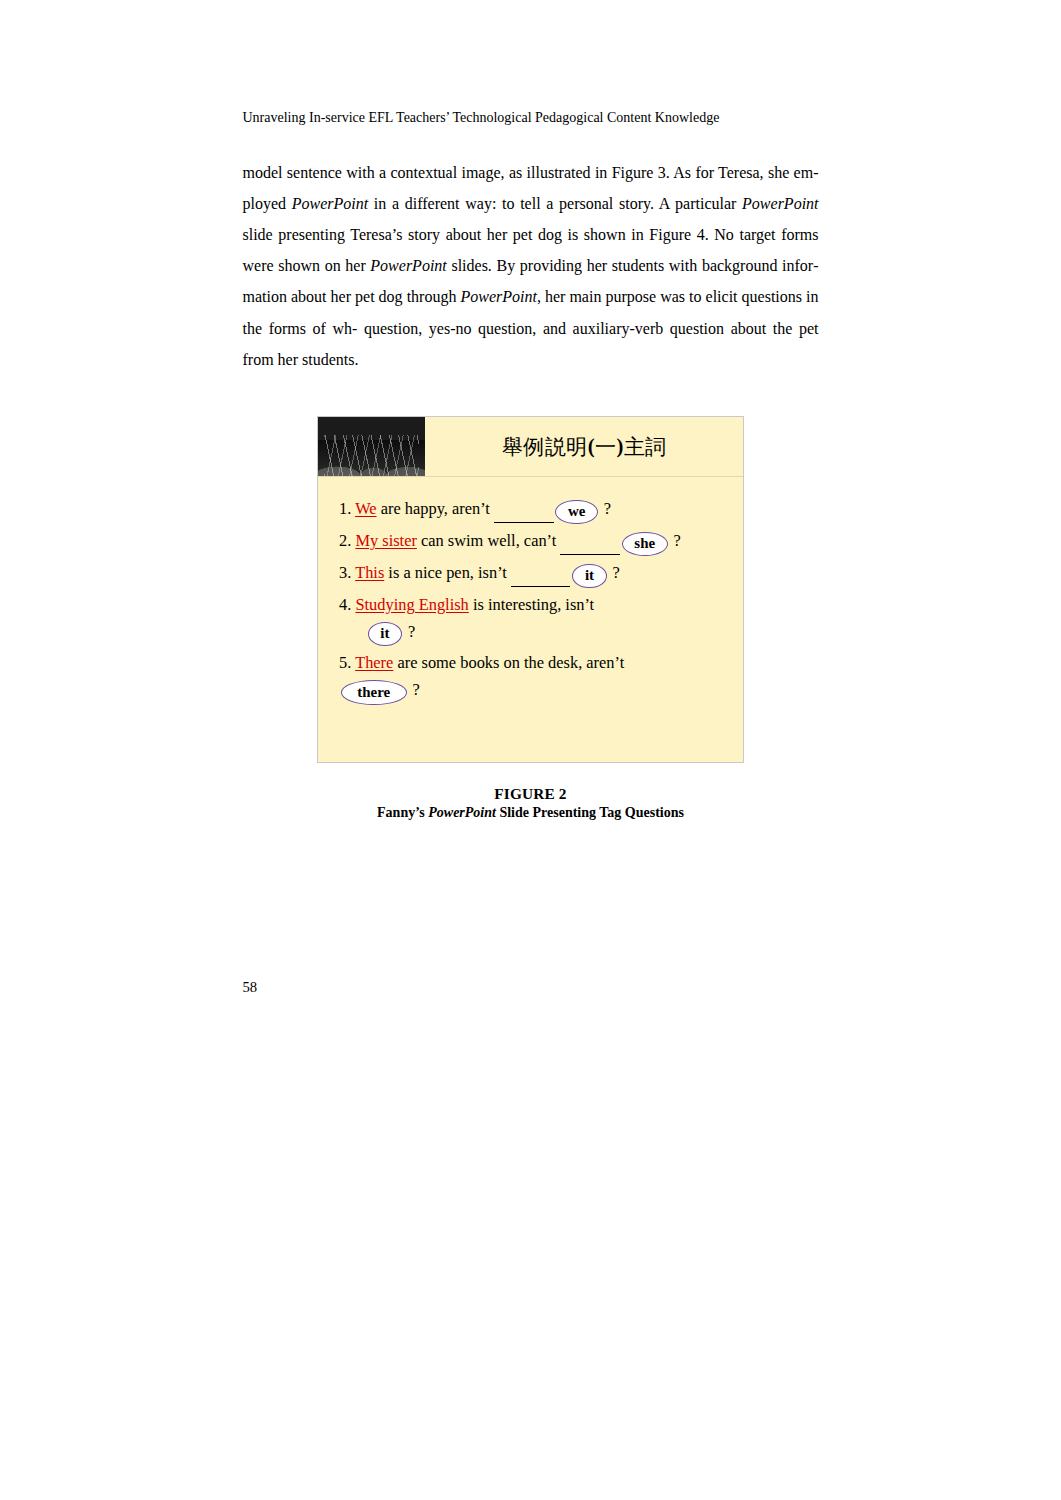Unraveling In-service EFL Teachers’ Technological Pedagogical Content Knowledge
model sentence with a contextual image, as illustrated in Figure 3. As for Teresa, she employed PowerPoint in a different way: to tell a personal story. A particular PowerPoint slide presenting Teresa’s story about her pet dog is shown in Figure 4. No target forms were shown on her PowerPoint slides. By providing her students with background information about her pet dog through PowerPoint, her main purpose was to elicit questions in the forms of wh- question, yes-no question, and auxiliary-verb question about the pet from her students.
舉例説明 (一) 主詞
1. We are happy, aren’t we ?
2. My sister can swim well, can’t she ?
3. This is a nice pen, isn’t it ?
4. Studying English is interesting, isn’t
it ?
5. There are some books on the desk, aren’t
there ?
FIGURE 2
Fanny’s PowerPoint Slide Presenting Tag Questions
58